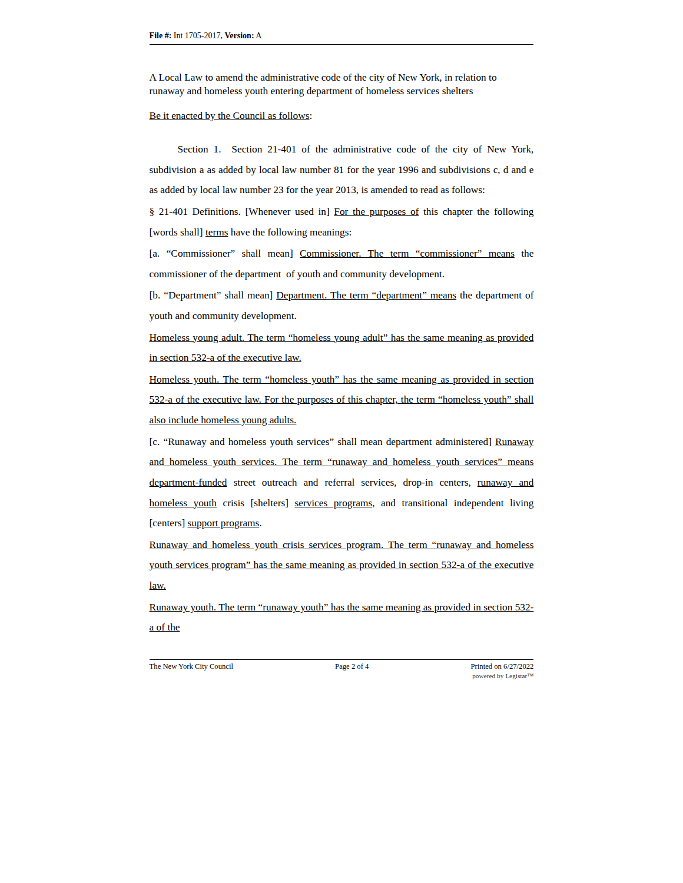File #: Int 1705-2017, Version: A
A Local Law to amend the administrative code of the city of New York, in relation to runaway and homeless youth entering department of homeless services shelters
Be it enacted by the Council as follows:
Section 1. Section 21-401 of the administrative code of the city of New York, subdivision a as added by local law number 81 for the year 1996 and subdivisions c, d and e as added by local law number 23 for the year 2013, is amended to read as follows:
§ 21-401 Definitions. [Whenever used in] For the purposes of this chapter the following [words shall] terms have the following meanings:
[a. “Commissioner” shall mean] Commissioner. The term “commissioner” means the commissioner of the department of youth and community development.
[b. “Department” shall mean] Department. The term “department” means the department of youth and community development.
Homeless young adult. The term “homeless young adult” has the same meaning as provided in section 532-a of the executive law.
Homeless youth. The term “homeless youth” has the same meaning as provided in section 532-a of the executive law. For the purposes of this chapter, the term “homeless youth” shall also include homeless young adults.
[c. “Runaway and homeless youth services” shall mean department administered] Runaway and homeless youth services. The term “runaway and homeless youth services” means department-funded street outreach and referral services, drop-in centers, runaway and homeless youth crisis [shelters] services programs, and transitional independent living [centers] support programs.
Runaway and homeless youth crisis services program. The term “runaway and homeless youth services program” has the same meaning as provided in section 532-a of the executive law.
Runaway youth. The term “runaway youth” has the same meaning as provided in section 532-a of the
The New York City Council
Page 2 of 4
Printed on 6/27/2022
powered by Legistar™